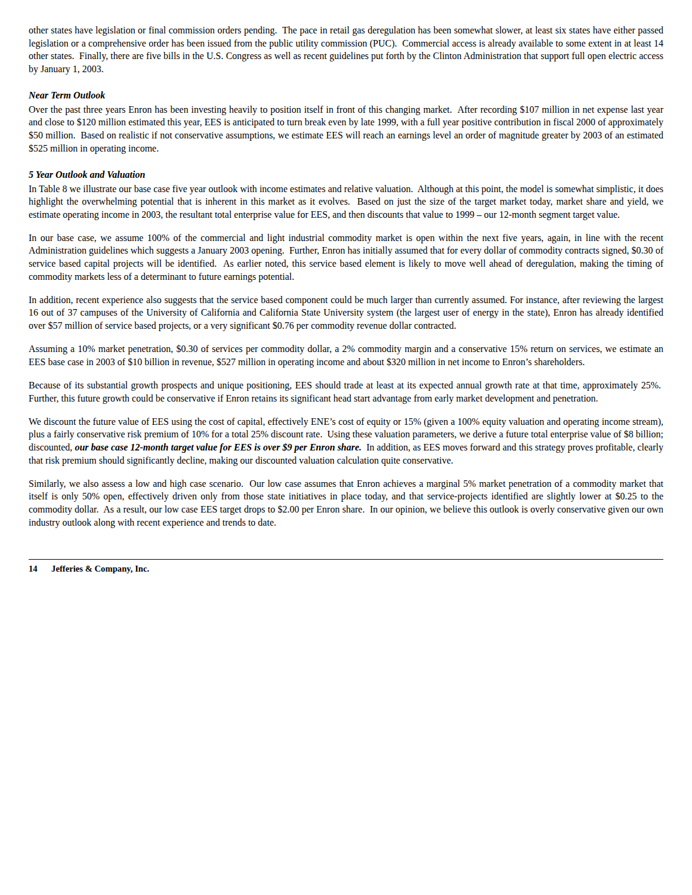other states have legislation or final commission orders pending. The pace in retail gas deregulation has been somewhat slower, at least six states have either passed legislation or a comprehensive order has been issued from the public utility commission (PUC). Commercial access is already available to some extent in at least 14 other states. Finally, there are five bills in the U.S. Congress as well as recent guidelines put forth by the Clinton Administration that support full open electric access by January 1, 2003.
Near Term Outlook
Over the past three years Enron has been investing heavily to position itself in front of this changing market. After recording $107 million in net expense last year and close to $120 million estimated this year, EES is anticipated to turn break even by late 1999, with a full year positive contribution in fiscal 2000 of approximately $50 million. Based on realistic if not conservative assumptions, we estimate EES will reach an earnings level an order of magnitude greater by 2003 of an estimated $525 million in operating income.
5 Year Outlook and Valuation
In Table 8 we illustrate our base case five year outlook with income estimates and relative valuation. Although at this point, the model is somewhat simplistic, it does highlight the overwhelming potential that is inherent in this market as it evolves. Based on just the size of the target market today, market share and yield, we estimate operating income in 2003, the resultant total enterprise value for EES, and then discounts that value to 1999 – our 12-month segment target value.
In our base case, we assume 100% of the commercial and light industrial commodity market is open within the next five years, again, in line with the recent Administration guidelines which suggests a January 2003 opening. Further, Enron has initially assumed that for every dollar of commodity contracts signed, $0.30 of service based capital projects will be identified. As earlier noted, this service based element is likely to move well ahead of deregulation, making the timing of commodity markets less of a determinant to future earnings potential.
In addition, recent experience also suggests that the service based component could be much larger than currently assumed. For instance, after reviewing the largest 16 out of 37 campuses of the University of California and California State University system (the largest user of energy in the state), Enron has already identified over $57 million of service based projects, or a very significant $0.76 per commodity revenue dollar contracted.
Assuming a 10% market penetration, $0.30 of services per commodity dollar, a 2% commodity margin and a conservative 15% return on services, we estimate an EES base case in 2003 of $10 billion in revenue, $527 million in operating income and about $320 million in net income to Enron’s shareholders.
Because of its substantial growth prospects and unique positioning, EES should trade at least at its expected annual growth rate at that time, approximately 25%. Further, this future growth could be conservative if Enron retains its significant head start advantage from early market development and penetration.
We discount the future value of EES using the cost of capital, effectively ENE’s cost of equity or 15% (given a 100% equity valuation and operating income stream), plus a fairly conservative risk premium of 10% for a total 25% discount rate. Using these valuation parameters, we derive a future total enterprise value of $8 billion; discounted, our base case 12-month target value for EES is over $9 per Enron share. In addition, as EES moves forward and this strategy proves profitable, clearly that risk premium should significantly decline, making our discounted valuation calculation quite conservative.
Similarly, we also assess a low and high case scenario. Our low case assumes that Enron achieves a marginal 5% market penetration of a commodity market that itself is only 50% open, effectively driven only from those state initiatives in place today, and that service-projects identified are slightly lower at $0.25 to the commodity dollar. As a result, our low case EES target drops to $2.00 per Enron share. In our opinion, we believe this outlook is overly conservative given our own industry outlook along with recent experience and trends to date.
14 Jefferies & Company, Inc.